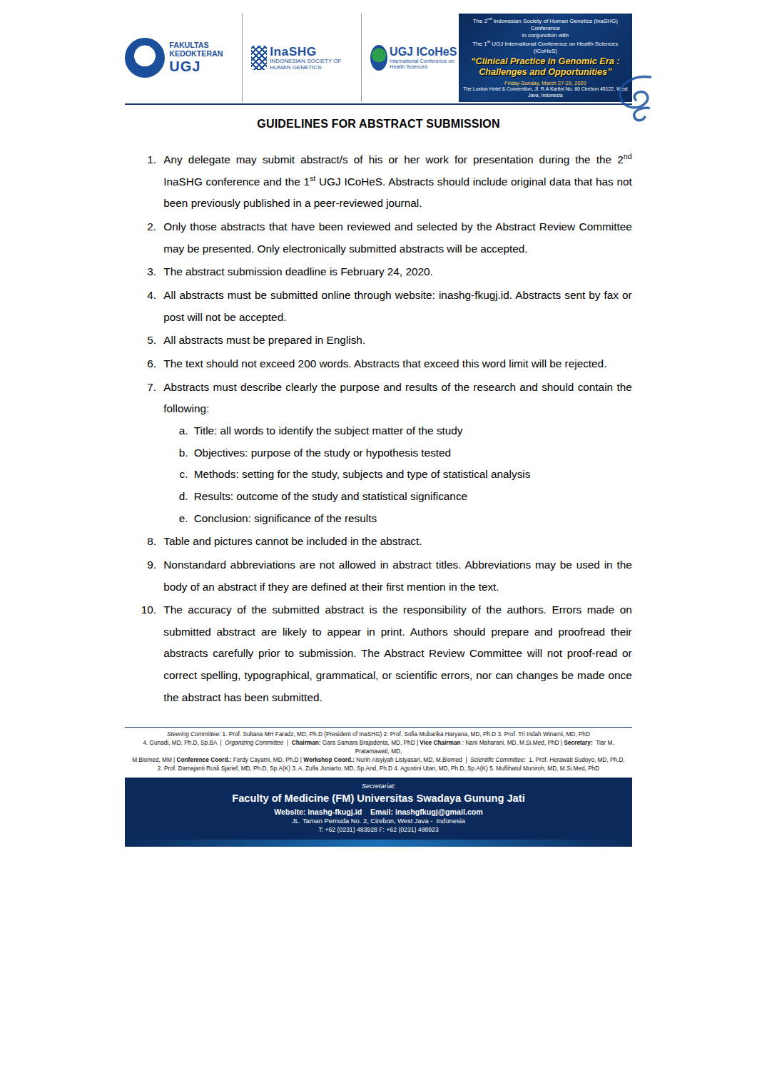UGJ
FAKULTAS KEDOKTERAN UGJ
InaSHG INDONESIAN SOCIETY OF HUMAN GENETICS
UGJ ICoHeS International Conference on Health Sciences
The 2nd Indonesian Society of Human Genetics (InaSHG) Conference
in conjunction with
The 1st UGJ International Conference on Health Sciences (ICoHeS)
“Clinical Practice in Genomic Era : Challenges and Opportunities”
Friday-Sunday, March 27-29, 2020
The Luxton Hotel & Convention, Jl. R.A Kartini No. 60 Cirebon 45122, West Java, Indonesia
GUIDELINES FOR ABSTRACT SUBMISSION
Any delegate may submit abstract/s of his or her work for presentation during the the 2nd InaSHG conference and the 1st UGJ ICoHeS. Abstracts should include original data that has not been previously published in a peer-reviewed journal.
Only those abstracts that have been reviewed and selected by the Abstract Review Committee may be presented. Only electronically submitted abstracts will be accepted.
The abstract submission deadline is February 24, 2020.
All abstracts must be submitted online through website: inashg-fkugj.id. Abstracts sent by fax or post will not be accepted.
All abstracts must be prepared in English.
The text should not exceed 200 words. Abstracts that exceed this word limit will be rejected.
Abstracts must describe clearly the purpose and results of the research and should contain the following:
Title: all words to identify the subject matter of the study
Objectives: purpose of the study or hypothesis tested
Methods: setting for the study, subjects and type of statistical analysis
Results: outcome of the study and statistical significance
Conclusion: significance of the results
Table and pictures cannot be included in the abstract.
Nonstandard abbreviations are not allowed in abstract titles. Abbreviations may be used in the body of an abstract if they are defined at their first mention in the text.
The accuracy of the submitted abstract is the responsibility of the authors. Errors made on submitted abstract are likely to appear in print. Authors should prepare and proofread their abstracts carefully prior to submission. The Abstract Review Committee will not proof-read or correct spelling, typographical, grammatical, or scientific errors, nor can changes be made once the abstract has been submitted.
Steering Committee: 1. Prof. Sultana MH Faradz, MD, Ph.D (President of InaSHG) 2. Prof. Sofia Mubarika Haryana, MD, Ph.D 3. Prof. Tri Indah Winarni, MD, PhD
4. Gunadi, MD, Ph.D, Sp.BA | Organizing Committee | Chairman: Gara Samara Brajadenta, MD, PhD | Vice Chairman : Nani Maharani, MD, M.Si.Med, PhD | Secretary: Tiar M. Pratamawati, MD,
M.Biomed, MM | Conference Coord.: Ferdy Cayami, MD, Ph.D | Workshop Coord.: Nurin Aisyiyah Listyasari, MD, M.Biomed | Scientific Committee: 1. Prof. Herawati Sudoyo, MD, Ph.D,
2. Prof. Damajanti Rusli Sjarief, MD, Ph.D, Sp.A(K) 3. A. Zulfa Juniarto, MD, Sp.And, Ph.D 4. Agustini Utari, MD, Ph.D, Sp.A(K) 5. Muflihatul Muniroh, MD, M.Si.Med, PhD
Secretariat:
Faculty of Medicine (FM) Universitas Swadaya Gunung Jati
Website: inashg-fkugj.id Email: inashgfkugj@gmail.com
JL. Taman Pemuda No. 2, Cirebon, West Java - Indonesia
T: +62 (0231) 483928 F: +62 (0231) 488923